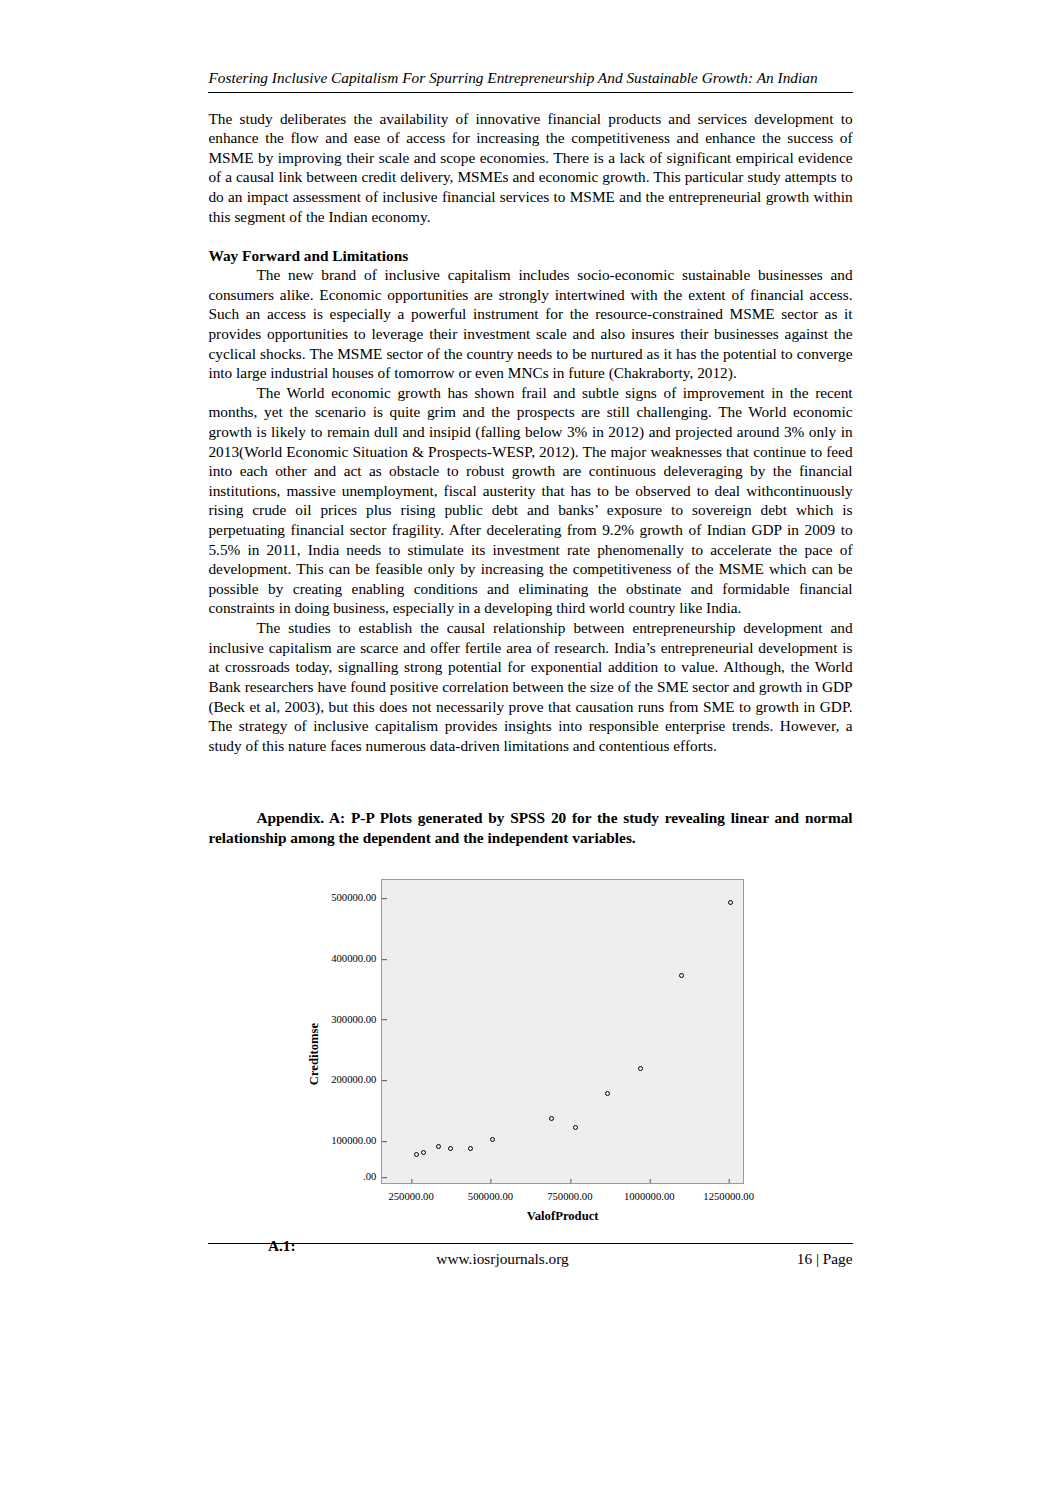Fostering Inclusive Capitalism For Spurring Entrepreneurship And Sustainable Growth: An Indian
The study deliberates the availability of innovative financial products and services development to enhance the flow and ease of access for increasing the competitiveness and enhance the success of MSME by improving their scale and scope economies. There is a lack of significant empirical evidence of a causal link between credit delivery, MSMEs and economic growth. This particular study attempts to do an impact assessment of inclusive financial services to MSME and the entrepreneurial growth within this segment of the Indian economy.
Way Forward and Limitations
The new brand of inclusive capitalism includes socio-economic sustainable businesses and consumers alike. Economic opportunities are strongly intertwined with the extent of financial access. Such an access is especially a powerful instrument for the resource-constrained MSME sector as it provides opportunities to leverage their investment scale and also insures their businesses against the cyclical shocks. The MSME sector of the country needs to be nurtured as it has the potential to converge into large industrial houses of tomorrow or even MNCs in future (Chakraborty, 2012).
The World economic growth has shown frail and subtle signs of improvement in the recent months, yet the scenario is quite grim and the prospects are still challenging. The World economic growth is likely to remain dull and insipid (falling below 3% in 2012) and projected around 3% only in 2013(World Economic Situation & Prospects-WESP, 2012). The major weaknesses that continue to feed into each other and act as obstacle to robust growth are continuous deleveraging by the financial institutions, massive unemployment, fiscal austerity that has to be observed to deal withcontinuously rising crude oil prices plus rising public debt and banks’ exposure to sovereign debt which is perpetuating financial sector fragility. After decelerating from 9.2% growth of Indian GDP in 2009 to 5.5% in 2011, India needs to stimulate its investment rate phenomenally to accelerate the pace of development. This can be feasible only by increasing the competitiveness of the MSME which can be possible by creating enabling conditions and eliminating the obstinate and formidable financial constraints in doing business, especially in a developing third world country like India.
The studies to establish the causal relationship between entrepreneurship development and inclusive capitalism are scarce and offer fertile area of research. India’s entrepreneurial development is at crossroads today, signalling strong potential for exponential addition to value. Although, the World Bank researchers have found positive correlation between the size of the SME sector and growth in GDP (Beck et al, 2003), but this does not necessarily prove that causation runs from SME to growth in GDP. The strategy of inclusive capitalism provides insights into responsible enterprise trends. However, a study of this nature faces numerous data-driven limitations and contentious efforts.
Appendix. A: P-P Plots generated by SPSS 20 for the study revealing linear and normal relationship among the dependent and the independent variables.
Creditomse
500000.00 400000.00 300000.00 200000.00 100000.00 .00 250000.00 500000.00 750000.00 1000000.00 1250000.00
ValofProduct
A.1:
www.iosrjournals.org 16 | Page